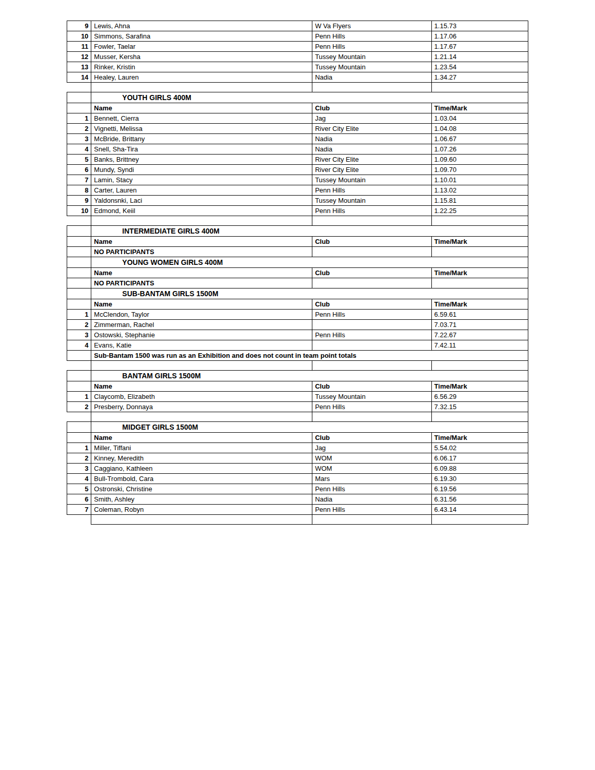| 9 | Lewis, Ahna | W Va Flyers | 1.15.73 |
| 10 | Simmons, Sarafina | Penn Hills | 1.17.06 |
| 11 | Fowler, Taelar | Penn Hills | 1.17.67 |
| 12 | Musser, Kersha | Tussey Mountain | 1.21.14 |
| 13 | Rinker, Kristin | Tussey Mountain | 1.23.54 |
| 14 | Healey, Lauren | Nadia | 1.34.27 |
| | YOUTH GIRLS 400M |
| | Name | Club | Time/Mark |
| 1 | Bennett, Cierra | Jag | 1.03.04 |
| 2 | Vignetti, Melissa | River City Elite | 1.04.08 |
| 3 | McBride, Brittany | Nadia | 1.06.67 |
| 4 | Snell, Sha-Tira | Nadia | 1.07.26 |
| 5 | Banks, Brittney | River City Elite | 1.09.60 |
| 6 | Mundy, Syndi | River City Elite | 1.09.70 |
| 7 | Lamin, Stacy | Tussey Mountain | 1.10.01 |
| 8 | Carter, Lauren | Penn Hills | 1.13.02 |
| 9 | Yaldonsnki, Laci | Tussey Mountain | 1.15.81 |
| 10 | Edmond, Keiil | Penn Hills | 1.22.25 |
| | INTERMEDIATE GIRLS 400M |
| | Name | Club | Time/Mark |
| | NO PARTICIPANTS | | |
| | YOUNG WOMEN GIRLS 400M |
| | Name | Club | Time/Mark |
| | NO PARTICIPANTS | | |
| | SUB-BANTAM GIRLS 1500M |
| | Name | Club | Time/Mark |
| 1 | McClendon, Taylor | Penn Hills | 6.59.61 |
| 2 | Zimmerman, Rachel | | 7.03.71 |
| 3 | Ostowski, Stephanie | Penn Hills | 7.22.67 |
| 4 | Evans, Katie | | 7.42.11 |
| | Sub-Bantam 1500 was run as an Exhibition and does not count in team point totals |
| | BANTAM GIRLS 1500M |
| | Name | Club | Time/Mark |
| 1 | Claycomb, Elizabeth | Tussey Mountain | 6.56.29 |
| 2 | Presberry, Donnaya | Penn Hills | 7.32.15 |
| | MIDGET GIRLS 1500M |
| | Name | Club | Time/Mark |
| 1 | Miller, Tiffani | Jag | 5.54.02 |
| 2 | Kinney, Meredith | WOM | 6.06.17 |
| 3 | Caggiano, Kathleen | WOM | 6.09.88 |
| 4 | Bull-Trombold, Cara | Mars | 6.19.30 |
| 5 | Ostronski, Christine | Penn Hills | 6.19.56 |
| 6 | Smith, Ashley | Nadia | 6.31.56 |
| 7 | Coleman, Robyn | Penn Hills | 6.43.14 |